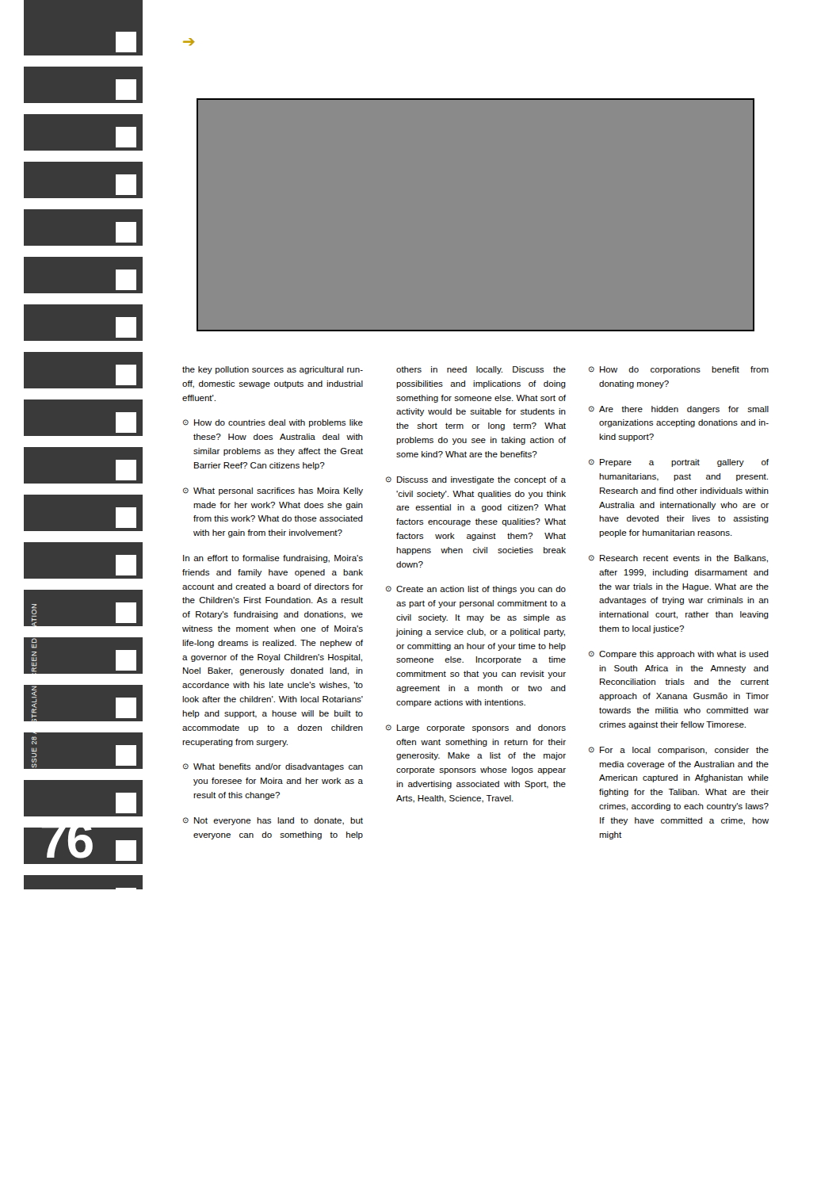ISSUE 28 AUSTRALIAN SCREEN EDUCATION
76
➔
Photograph of two women outdoors
the key pollution sources as agricultural run-off, domestic sewage outputs and industrial effluent'.
How do countries deal with problems like these? How does Australia deal with similar problems as they affect the Great Barrier Reef? Can citizens help?
What personal sacrifices has Moira Kelly made for her work? What does she gain from this work? What do those associated with her gain from their involvement?
In an effort to formalise fundraising, Moira's friends and family have opened a bank account and created a board of directors for the Children's First Foundation. As a result of Rotary's fundraising and donations, we witness the moment when one of Moira's life-long dreams is realized. The nephew of a governor of the Royal Children's Hospital, Noel Baker, generously donated land, in accordance with his late uncle's wishes, 'to look after the children'. With local Rotarians' help and support, a house will be built to accommodate up to a dozen children recuperating from surgery.
What benefits and/or disadvantages can you foresee for Moira and her work as a result of this change?
Not everyone has land to donate, but everyone can do something to help others in need locally. Discuss the possibilities and implications of doing something for someone else. What sort of activity would be suitable for students in the short term or long term? What problems do you see in taking action of some kind? What are the benefits?
Discuss and investigate the concept of a 'civil society'. What qualities do you think are essential in a good citizen? What factors encourage these qualities? What factors work against them? What happens when civil societies break down?
Create an action list of things you can do as part of your personal commitment to a civil society. It may be as simple as joining a service club, or a political party, or committing an hour of your time to help someone else. Incorporate a time commitment so that you can revisit your agreement in a month or two and compare actions with intentions.
Large corporate sponsors and donors often want something in return for their generosity. Make a list of the major corporate sponsors whose logos appear in advertising associated with Sport, the Arts, Health, Science, Travel.
How do corporations benefit from donating money?
Are there hidden dangers for small organizations accepting donations and in-kind support?
Prepare a portrait gallery of humanitarians, past and present. Research and find other individuals within Australia and internationally who are or have devoted their lives to assisting people for humanitarian reasons.
Research recent events in the Balkans, after 1999, including disarmament and the war trials in the Hague. What are the advantages of trying war criminals in an international court, rather than leaving them to local justice?
Compare this approach with what is used in South Africa in the Amnesty and Reconciliation trials and the current approach of Xanana Gusmão in Timor towards the militia who committed war crimes against their fellow Timorese.
For a local comparison, consider the media coverage of the Australian and the American captured in Afghanistan while fighting for the Taliban. What are their crimes, according to each country's laws? If they have committed a crime, how might